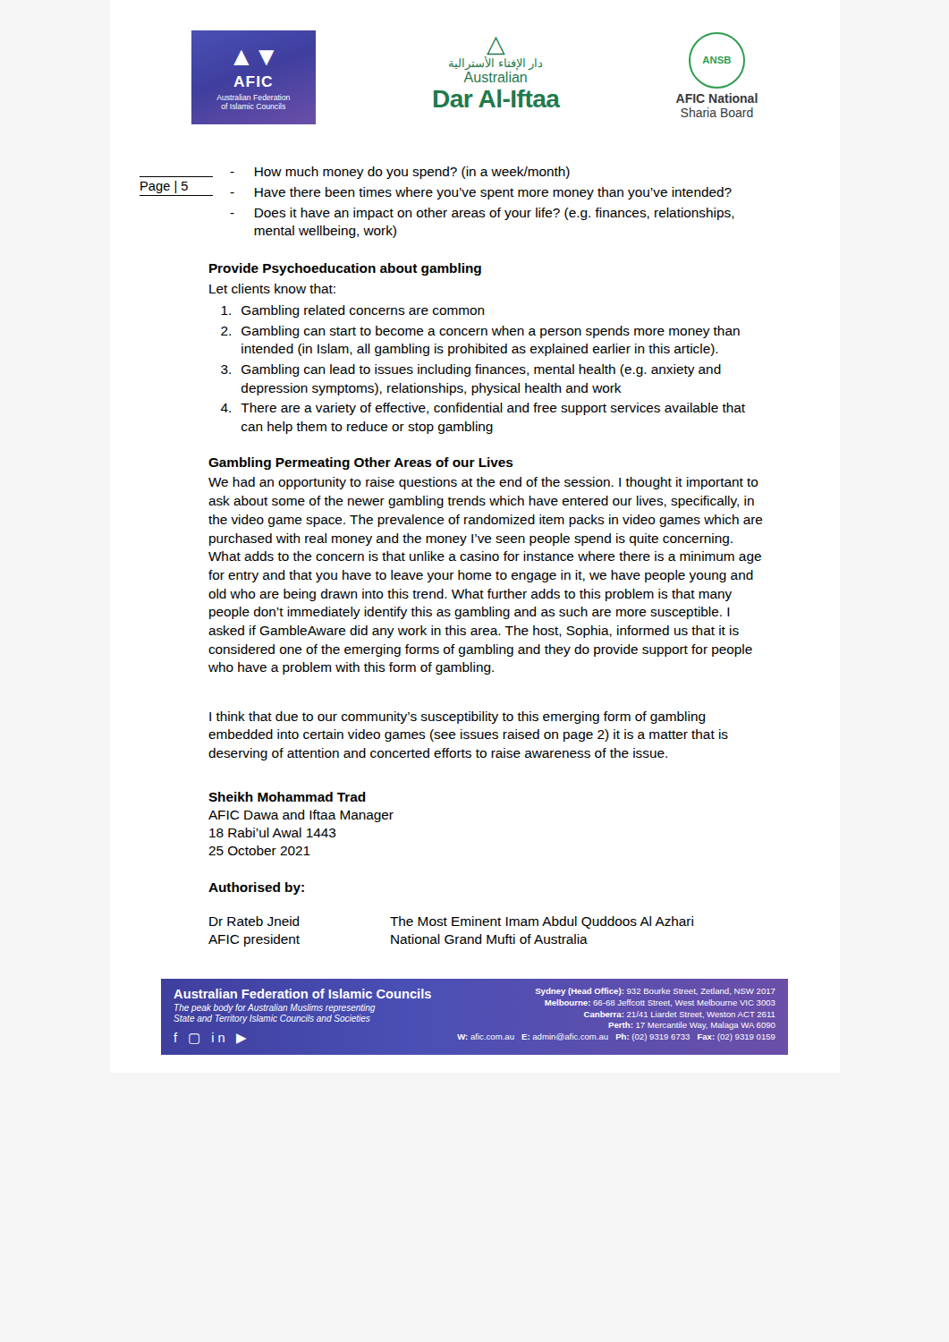▲▼
AFIC
Australian Federation
of Islamic Councils
△
دار الإفتاء الأسترالية
Australian
Dar Al-Iftaa
ANSB
AFIC National
Sharia Board
Page | 5
How much money do you spend? (in a week/month)
Have there been times where you’ve spent more money than you’ve intended?
Does it have an impact on other areas of your life? (e.g. finances, relationships, mental wellbeing, work)
Provide Psychoeducation about gambling
Let clients know that:
Gambling related concerns are common
Gambling can start to become a concern when a person spends more money than intended (in Islam, all gambling is prohibited as explained earlier in this article).
Gambling can lead to issues including finances, mental health (e.g. anxiety and depression symptoms), relationships, physical health and work
There are a variety of effective, confidential and free support services available that can help them to reduce or stop gambling
Gambling Permeating Other Areas of our Lives
We had an opportunity to raise questions at the end of the session. I thought it important to ask about some of the newer gambling trends which have entered our lives, specifically, in the video game space. The prevalence of randomized item packs in video games which are purchased with real money and the money I’ve seen people spend is quite concerning. What adds to the concern is that unlike a casino for instance where there is a minimum age for entry and that you have to leave your home to engage in it, we have people young and old who are being drawn into this trend. What further adds to this problem is that many people don’t immediately identify this as gambling and as such are more susceptible. I asked if GambleAware did any work in this area. The host, Sophia, informed us that it is considered one of the emerging forms of gambling and they do provide support for people who have a problem with this form of gambling.
I think that due to our community’s susceptibility to this emerging form of gambling embedded into certain video games (see issues raised on page 2) it is a matter that is deserving of attention and concerted efforts to raise awareness of the issue.
Sheikh Mohammad Trad
AFIC Dawa and Iftaa Manager
18 Rabi’ul Awal 1443
25 October 2021
Authorised by:
| Dr Rateb Jneid AFIC president | The Most Eminent Imam Abdul Quddoos Al Azhari National Grand Mufti of Australia |
Australian Federation of Islamic Councils
The peak body for Australian Muslims representing
State and Territory Islamic Councils and Societies
f ▢ in ▶
Sydney (Head Office): 932 Bourke Street, Zetland, NSW 2017
Melbourne: 66-68 Jeffcott Street, West Melbourne VIC 3003
Canberra: 21/41 Liardet Street, Weston ACT 2611
Perth: 17 Mercantile Way, Malaga WA 6090
W: afic.com.au E: admin@afic.com.au Ph: (02) 9319 6733 Fax: (02) 9319 0159